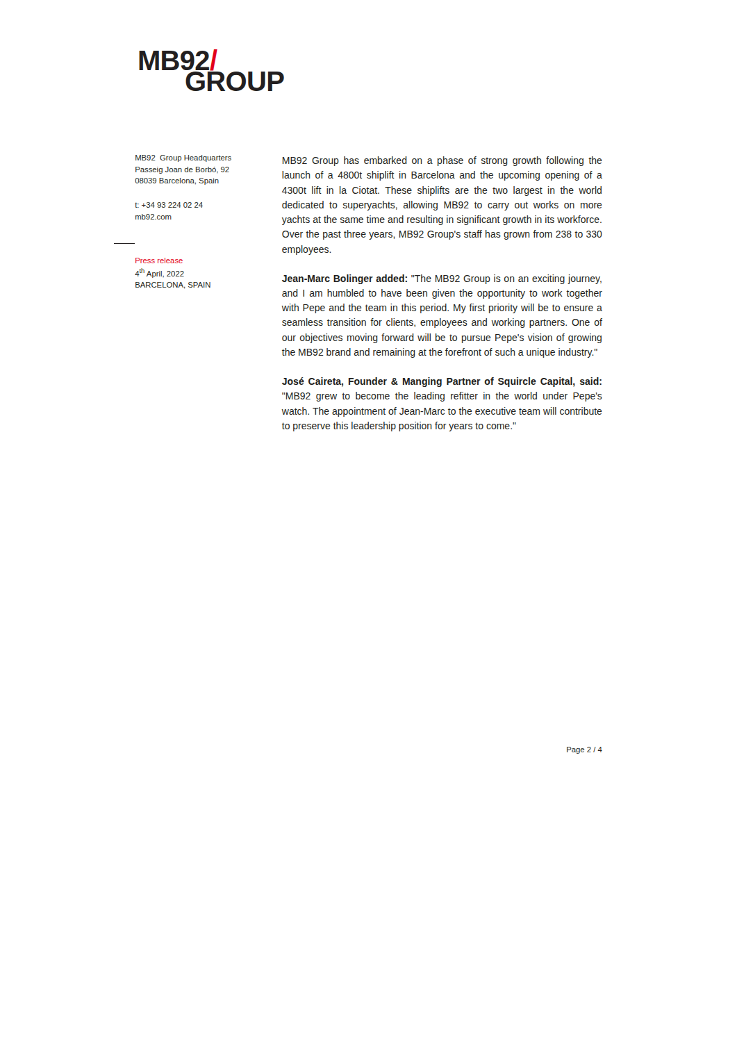MB92/ GROUP
MB92 Group Headquarters
Passeig Joan de Borbó, 92
08039 Barcelona, Spain
t: +34 93 224 02 24
mb92.com
Press release
4th April, 2022
BARCELONA, SPAIN
MB92 Group has embarked on a phase of strong growth following the launch of a 4800t shiplift in Barcelona and the upcoming opening of a 4300t lift in la Ciotat. These shiplifts are the two largest in the world dedicated to superyachts, allowing MB92 to carry out works on more yachts at the same time and resulting in significant growth in its workforce. Over the past three years, MB92 Group's staff has grown from 238 to 330 employees.
Jean-Marc Bolinger added: "The MB92 Group is on an exciting journey, and I am humbled to have been given the opportunity to work together with Pepe and the team in this period. My first priority will be to ensure a seamless transition for clients, employees and working partners. One of our objectives moving forward will be to pursue Pepe's vision of growing the MB92 brand and remaining at the forefront of such a unique industry."
José Caireta, Founder & Manging Partner of Squircle Capital, said: "MB92 grew to become the leading refitter in the world under Pepe's watch. The appointment of Jean-Marc to the executive team will contribute to preserve this leadership position for years to come."
Page 2 / 4